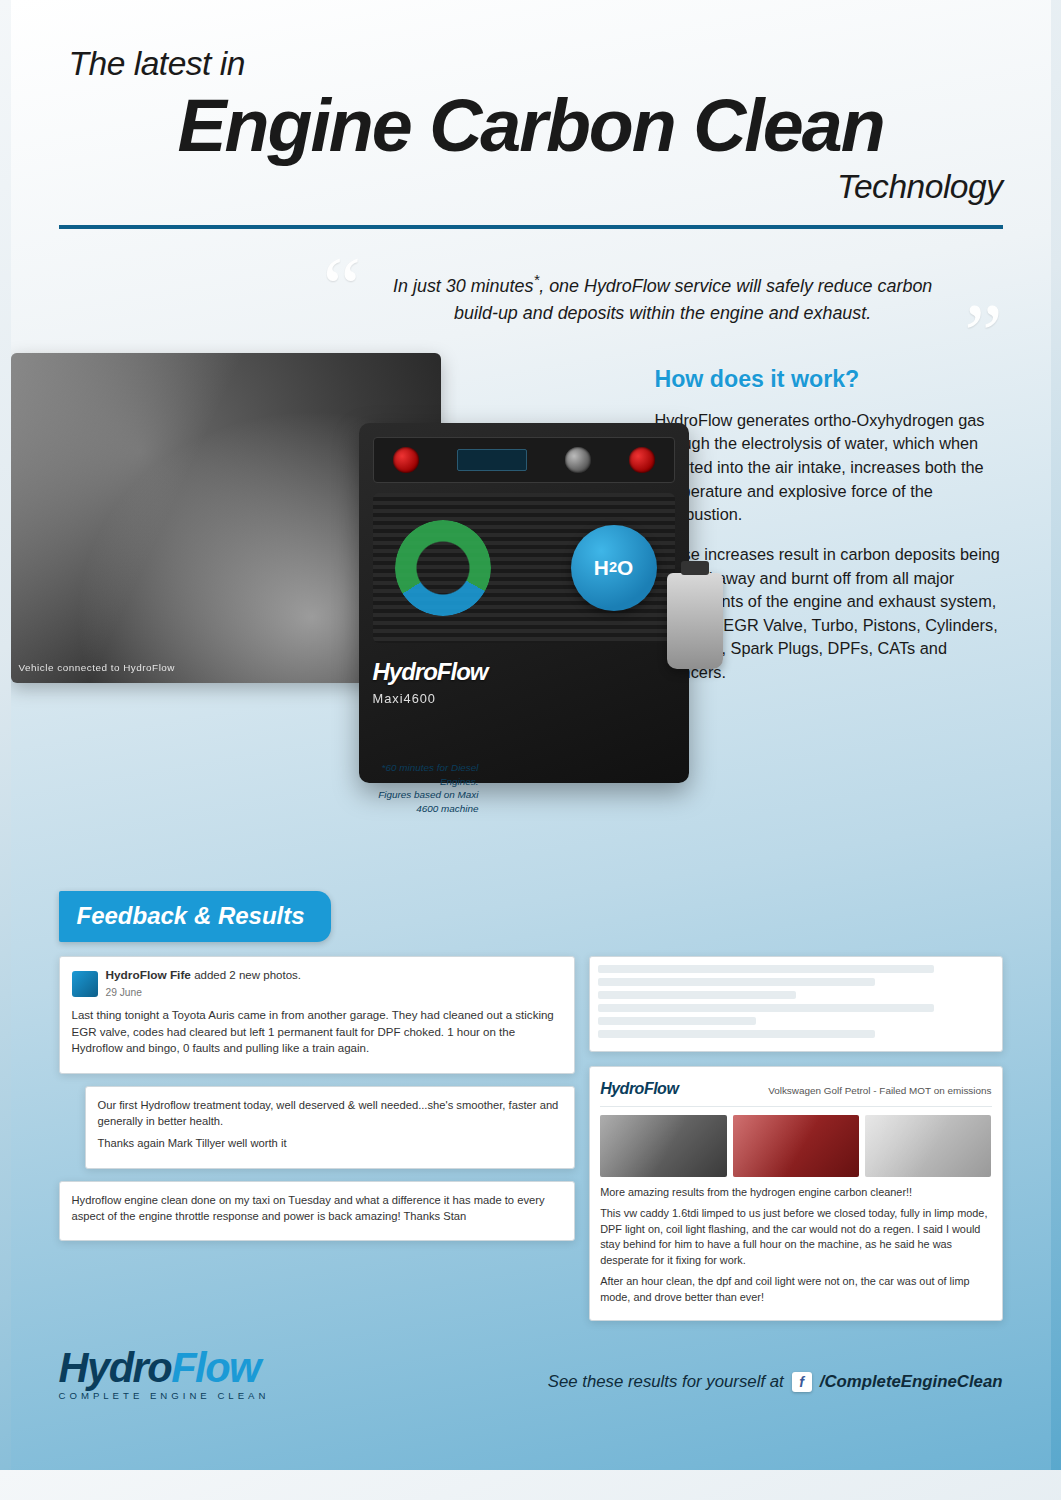The latest in
Engine Carbon Clean
Technology
“
In just 30 minutes*, one HydroFlow service will safely reduce carbon build-up and deposits within the engine and exhaust.
”
Vehicle connected to HydroFlow
H2O
HydroFlow
Maxi4600
*60 minutes for Diesel Engines. Figures based on Maxi 4600 machine
How does it work?
HydroFlow generates ortho-Oxyhydrogen gas through the electrolysis of water, which when inserted into the air intake, increases both the temperature and explosive force of the combustion.
These increases result in carbon deposits being stripped away and burnt off from all major components of the engine and exhaust system, including EGR Valve, Turbo, Pistons, Cylinders, Lambdas, Spark Plugs, DPFs, CATs and Silencers.
Feedback & Results
HydroFlow Fife added 2 new photos.
29 June
Last thing tonight a Toyota Auris came in from another garage. They had cleaned out a sticking EGR valve, codes had cleared but left 1 permanent fault for DPF choked. 1 hour on the Hydroflow and bingo, 0 faults and pulling like a train again.
Our first Hydroflow treatment today, well deserved & well needed...she's smoother, faster and generally in better health.
Thanks again Mark Tillyer well worth it
Hydroflow engine clean done on my taxi on Tuesday and what a difference it has made to every aspect of the engine throttle response and power is back amazing! Thanks Stan
HydroFlow Volkswagen Golf Petrol - Failed MOT on emissions
More amazing results from the hydrogen engine carbon cleaner!!
This vw caddy 1.6tdi limped to us just before we closed today, fully in limp mode, DPF light on, coil light flashing, and the car would not do a regen. I said I would stay behind for him to have a full hour on the machine, as he said he was desperate for it fixing for work.
After an hour clean, the dpf and coil light were not on, the car was out of limp mode, and drove better than ever!
HydroFlow
COMPLETE ENGINE CLEAN
See these results for yourself at f /CompleteEngineClean